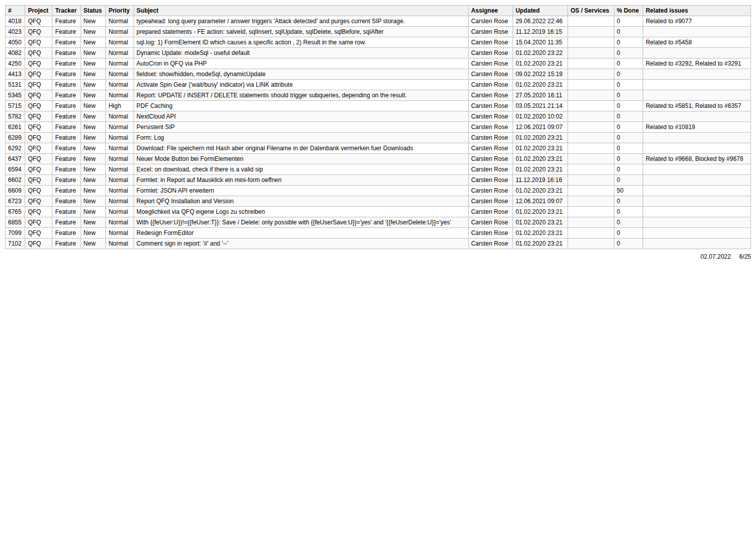| # | Project | Tracker | Status | Priority | Subject | Assignee | Updated | OS / Services | % Done | Related issues |
| --- | --- | --- | --- | --- | --- | --- | --- | --- | --- | --- |
| 4018 | QFQ | Feature | New | Normal | typeahead: long query parameter / answer triggers 'Attack detected' and purges current SIP storage. | Carsten Rose | 29.06.2022 22:46 | | 0 | Related to #9077 |
| 4023 | QFQ | Feature | New | Normal | prepared statements - FE action: salveId, sqlInsert, sqlUpdate, sqlDelete, sqlBefore, sqlAfter | Carsten Rose | 11.12.2019 16:15 | | 0 | |
| 4050 | QFQ | Feature | New | Normal | sql.log: 1) FormElement ID which causes a specific action , 2) Result in the same row. | Carsten Rose | 15.04.2020 11:35 | | 0 | Related to #5458 |
| 4082 | QFQ | Feature | New | Normal | Dynamic Update: modeSql - useful default | Carsten Rose | 01.02.2020 23:22 | | 0 | |
| 4250 | QFQ | Feature | New | Normal | AutoCron in QFQ via PHP | Carsten Rose | 01.02.2020 23:21 | | 0 | Related to #3292, Related to #3291 |
| 4413 | QFQ | Feature | New | Normal | fieldset: show/hidden, modeSql, dynamicUpdate | Carsten Rose | 09.02.2022 15:19 | | 0 | |
| 5131 | QFQ | Feature | New | Normal | Activate Spin Gear ('wait/busy' indicator) via LINK attribute | Carsten Rose | 01.02.2020 23:21 | | 0 | |
| 5345 | QFQ | Feature | New | Normal | Report: UPDATE / INSERT / DELETE statements should trigger subqueries, depending on the result. | Carsten Rose | 27.05.2020 16:11 | | 0 | |
| 5715 | QFQ | Feature | New | High | PDF Caching | Carsten Rose | 03.05.2021 21:14 | | 0 | Related to #5851, Related to #6357 |
| 5782 | QFQ | Feature | New | Normal | NextCloud API | Carsten Rose | 01.02.2020 10:02 | | 0 | |
| 6261 | QFQ | Feature | New | Normal | Persistent SIP | Carsten Rose | 12.06.2021 09:07 | | 0 | Related to #10819 |
| 6289 | QFQ | Feature | New | Normal | Form: Log | Carsten Rose | 01.02.2020 23:21 | | 0 | |
| 6292 | QFQ | Feature | New | Normal | Download: File speichern mit Hash aber original Filename in der Datenbank vermerken fuer Downloads | Carsten Rose | 01.02.2020 23:21 | | 0 | |
| 6437 | QFQ | Feature | New | Normal | Neuer Mode Button bei FormElementen | Carsten Rose | 01.02.2020 23:21 | | 0 | Related to #9668, Blocked by #9678 |
| 6594 | QFQ | Feature | New | Normal | Excel: on download, check if there is a valid sip | Carsten Rose | 01.02.2020 23:21 | | 0 | |
| 6602 | QFQ | Feature | New | Normal | Formlet: in Report auf Mausklick ein mini-form oeffnen | Carsten Rose | 11.12.2019 16:16 | | 0 | |
| 6609 | QFQ | Feature | New | Normal | Formlet: JSON API erweitern | Carsten Rose | 01.02.2020 23:21 | | 50 | |
| 6723 | QFQ | Feature | New | Normal | Report QFQ Installation and Version | Carsten Rose | 12.06.2021 09:07 | | 0 | |
| 6765 | QFQ | Feature | New | Normal | Moeglichkeit via QFQ eigene Logs zu schreiben | Carsten Rose | 01.02.2020 23:21 | | 0 | |
| 6855 | QFQ | Feature | New | Normal | With {{feUser:U}}!={{feUser:T}}: Save / Delete: only possible with {{feUserSave:U}}='yes' and '{{feUserDelete:U}}='yes' | Carsten Rose | 01.02.2020 23:21 | | 0 | |
| 7099 | QFQ | Feature | New | Normal | Redesign FormEditor | Carsten Rose | 01.02.2020 23:21 | | 0 | |
| 7102 | QFQ | Feature | New | Normal | Comment sign in report: '#' and '--' | Carsten Rose | 01.02.2020 23:21 | | 0 | |
02.07.2022 6/25